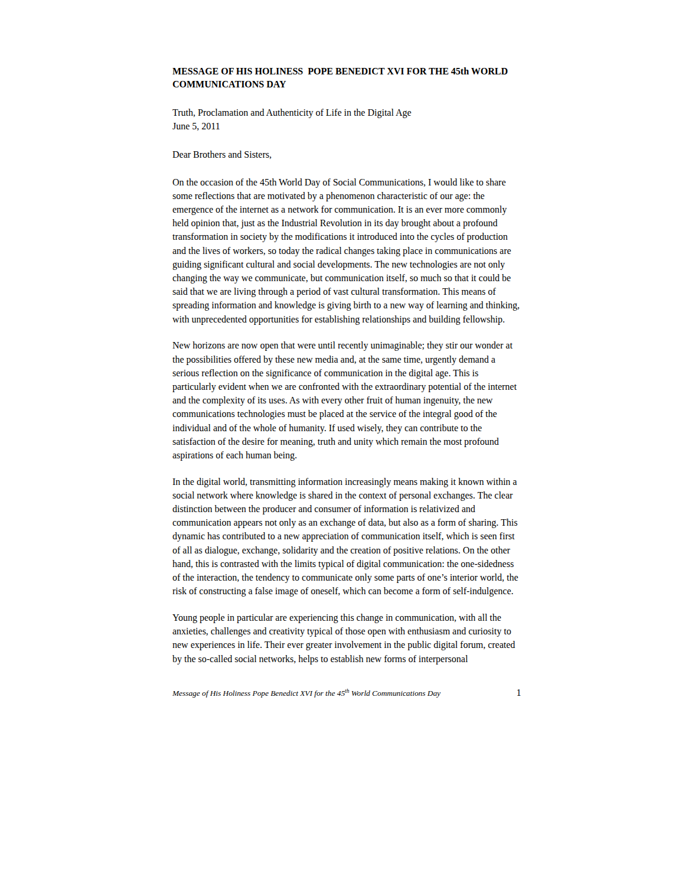MESSAGE OF HIS HOLINESS POPE BENEDICT XVI FOR THE 45th WORLD COMMUNICATIONS DAY
Truth, Proclamation and Authenticity of Life in the Digital Age
June 5, 2011
Dear Brothers and Sisters,
On the occasion of the 45th World Day of Social Communications, I would like to share some reflections that are motivated by a phenomenon characteristic of our age: the emergence of the internet as a network for communication. It is an ever more commonly held opinion that, just as the Industrial Revolution in its day brought about a profound transformation in society by the modifications it introduced into the cycles of production and the lives of workers, so today the radical changes taking place in communications are guiding significant cultural and social developments. The new technologies are not only changing the way we communicate, but communication itself, so much so that it could be said that we are living through a period of vast cultural transformation. This means of spreading information and knowledge is giving birth to a new way of learning and thinking, with unprecedented opportunities for establishing relationships and building fellowship.
New horizons are now open that were until recently unimaginable; they stir our wonder at the possibilities offered by these new media and, at the same time, urgently demand a serious reflection on the significance of communication in the digital age. This is particularly evident when we are confronted with the extraordinary potential of the internet and the complexity of its uses. As with every other fruit of human ingenuity, the new communications technologies must be placed at the service of the integral good of the individual and of the whole of humanity. If used wisely, they can contribute to the satisfaction of the desire for meaning, truth and unity which remain the most profound aspirations of each human being.
In the digital world, transmitting information increasingly means making it known within a social network where knowledge is shared in the context of personal exchanges. The clear distinction between the producer and consumer of information is relativized and communication appears not only as an exchange of data, but also as a form of sharing. This dynamic has contributed to a new appreciation of communication itself, which is seen first of all as dialogue, exchange, solidarity and the creation of positive relations. On the other hand, this is contrasted with the limits typical of digital communication: the one-sidedness of the interaction, the tendency to communicate only some parts of one’s interior world, the risk of constructing a false image of oneself, which can become a form of self-indulgence.
Young people in particular are experiencing this change in communication, with all the anxieties, challenges and creativity typical of those open with enthusiasm and curiosity to new experiences in life. Their ever greater involvement in the public digital forum, created by the so-called social networks, helps to establish new forms of interpersonal
Message of His Holiness Pope Benedict XVI for the 45th World Communications Day 1